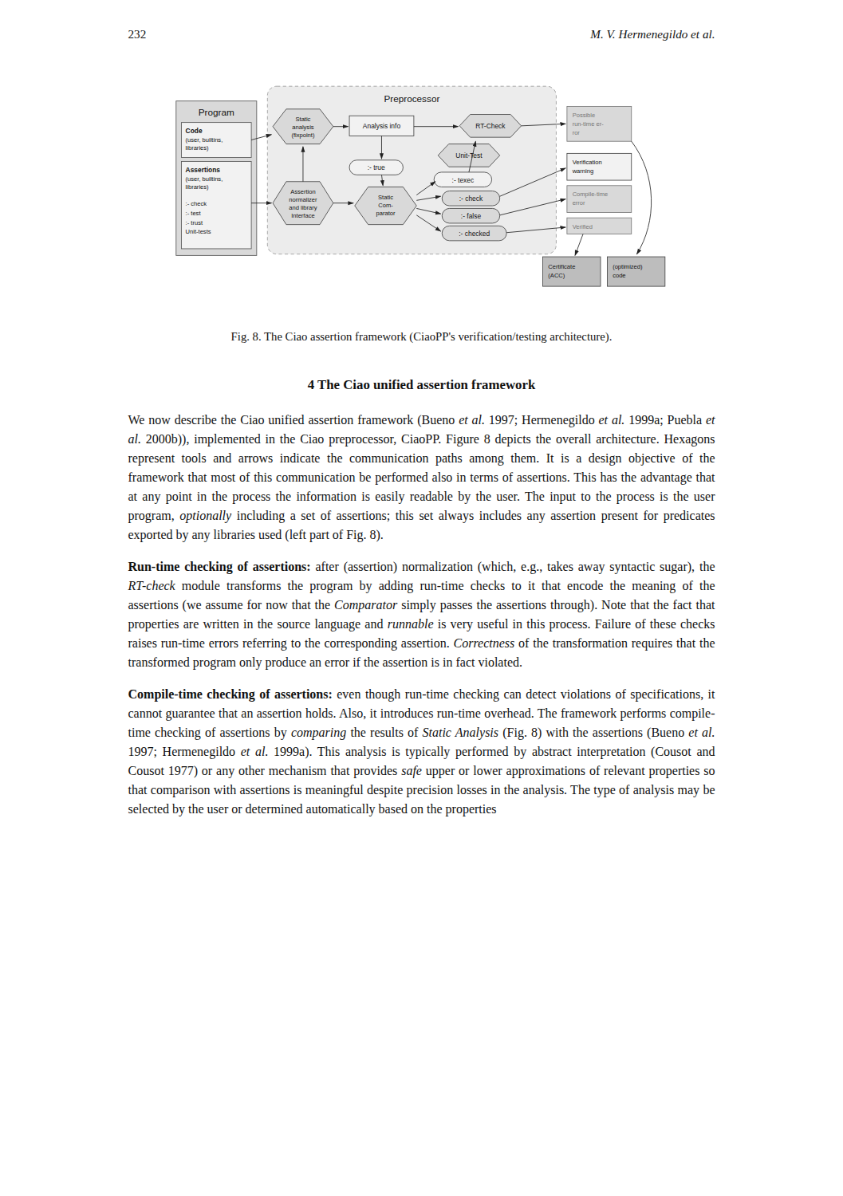232 M. V. Hermenegildo et al.
Preprocessor Program Code (user, builtins, libraries) Assertions (user, builtins, libraries) :- check :- test :- trust Unit-tests Static analysis (fixpoint) Assertion normalizer and library Interface Analysis info :- true Static Com- parator RT-Check Unit-Test :- texec :- check :- false :- checked Possible run-time er- ror Verification warning Compile-time error Verified Certificate (ACC) (optimized) code
Fig. 8. The Ciao assertion framework (CiaoPP's verification/testing architecture).
4 The Ciao unified assertion framework
We now describe the Ciao unified assertion framework (Bueno et al. 1997; Hermenegildo et al. 1999a; Puebla et al. 2000b)), implemented in the Ciao preprocessor, CiaoPP. Figure 8 depicts the overall architecture. Hexagons represent tools and arrows indicate the communication paths among them. It is a design objective of the framework that most of this communication be performed also in terms of assertions. This has the advantage that at any point in the process the information is easily readable by the user. The input to the process is the user program, optionally including a set of assertions; this set always includes any assertion present for predicates exported by any libraries used (left part of Fig. 8).
Run-time checking of assertions: after (assertion) normalization (which, e.g., takes away syntactic sugar), the RT-check module transforms the program by adding run-time checks to it that encode the meaning of the assertions (we assume for now that the Comparator simply passes the assertions through). Note that the fact that properties are written in the source language and runnable is very useful in this process. Failure of these checks raises run-time errors referring to the corresponding assertion. Correctness of the transformation requires that the transformed program only produce an error if the assertion is in fact violated.
Compile-time checking of assertions: even though run-time checking can detect violations of specifications, it cannot guarantee that an assertion holds. Also, it introduces run-time overhead. The framework performs compile-time checking of assertions by comparing the results of Static Analysis (Fig. 8) with the assertions (Bueno et al. 1997; Hermenegildo et al. 1999a). This analysis is typically performed by abstract interpretation (Cousot and Cousot 1977) or any other mechanism that provides safe upper or lower approximations of relevant properties so that comparison with assertions is meaningful despite precision losses in the analysis. The type of analysis may be selected by the user or determined automatically based on the properties